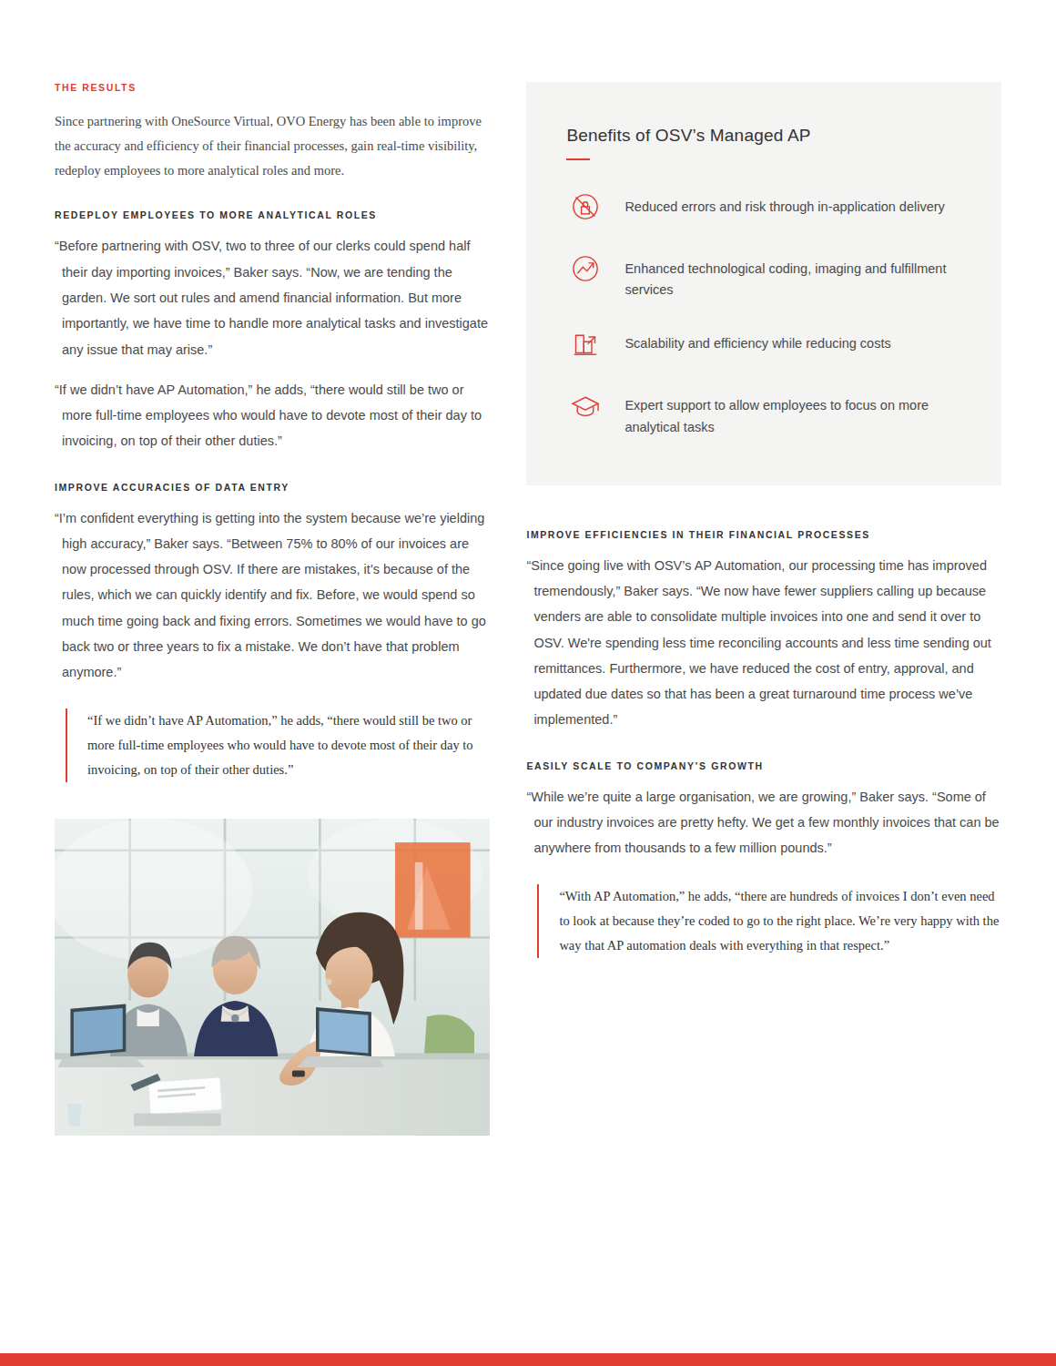The Results
Since partnering with OneSource Virtual, OVO Energy has been able to improve the accuracy and efficiency of their financial processes, gain real-time visibility, redeploy employees to more analytical roles and more.
Redeploy Employees to More Analytical Roles
“Before partnering with OSV, two to three of our clerks could spend half their day importing invoices,” Baker says. “Now, we are tending the garden. We sort out rules and amend financial information. But more importantly, we have time to handle more analytical tasks and investigate any issue that may arise.”
“If we didn’t have AP Automation,” he adds, “there would still be two or more full-time employees who would have to devote most of their day to invoicing, on top of their other duties.”
Improve Accuracies of Data Entry
“I’m confident everything is getting into the system because we’re yielding high accuracy,” Baker says. “Between 75% to 80% of our invoices are now processed through OSV. If there are mistakes, it’s because of the rules, which we can quickly identify and fix. Before, we would spend so much time going back and fixing errors. Sometimes we would have to go back two or three years to fix a mistake. We don’t have that problem anymore.”
“If we didn’t have AP Automation,” he adds, “there would still be two or more full-time employees who would have to devote most of their day to invoicing, on top of their other duties.”
Benefits of OSV’s Managed AP
Reduced errors and risk through in-application delivery
Enhanced technological coding, imaging and fulfillment services
Scalability and efficiency while reducing costs
Expert support to allow employees to focus on more analytical tasks
Improve Efficiencies in Their Financial Processes
“Since going live with OSV’s AP Automation, our processing time has improved tremendously,” Baker says. “We now have fewer suppliers calling up because venders are able to con­solidate multiple invoices into one and send it over to OSV. We're spending less time reconciling accounts and less time sending out remittances. Furthermore, we have reduced the cost of entry, approval, and updated due dates so that has been a great turnaround time process we’ve implemented.”
Easily Scale to Company’s Growth
“While we’re quite a large organisation, we are growing,” Baker says. “Some of our industry invoices are pretty hefty. We get a few monthly invoices that can be anywhere from thousands to a few million pounds.”
“With AP Automation,” he adds, “there are hundreds of invoices I don’t even need to look at because they’re coded to go to the right place. We’re very happy with the way that AP automation deals with everything in that respect.”